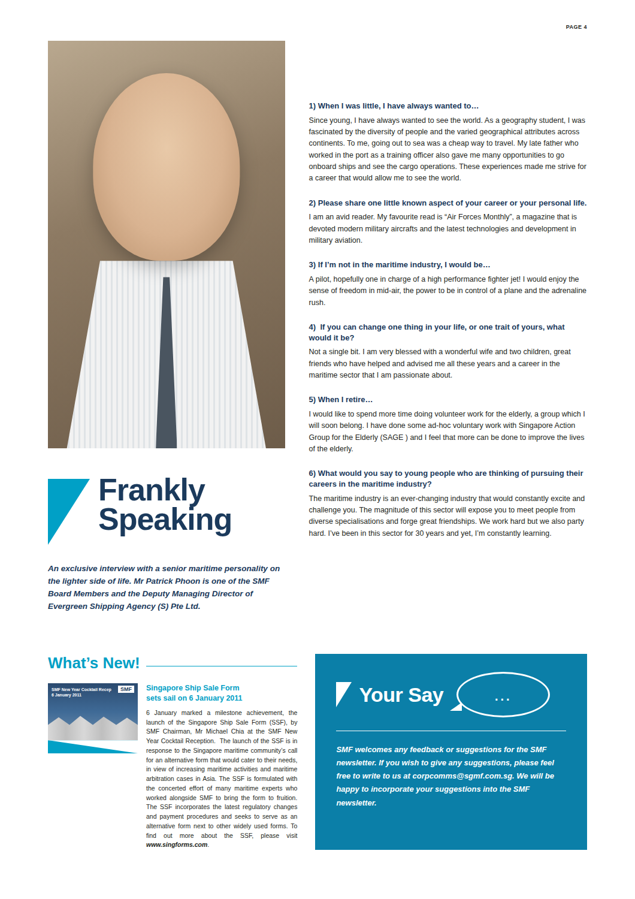PAGE 4
Frankly
Speaking
An exclusive interview with a senior maritime personality on the lighter side of life. Mr Patrick Phoon is one of the SMF Board Members and the Deputy Managing Director of Evergreen Shipping Agency (S) Pte Ltd.
1) When I was little, I have always wanted to…
Since young, I have always wanted to see the world. As a geography student, I was fascinated by the diversity of people and the varied geographical attributes across continents. To me, going out to sea was a cheap way to travel. My late father who worked in the port as a training officer also gave me many opportunities to go onboard ships and see the cargo operations. These experiences made me strive for a career that would allow me to see the world.
2) Please share one little known aspect of your career or your personal life.
I am an avid reader. My favourite read is “Air Forces Monthly”, a magazine that is devoted modern military aircrafts and the latest technologies and development in military aviation.
3) If I’m not in the maritime industry, I would be…
A pilot, hopefully one in charge of a high performance fighter jet! I would enjoy the sense of freedom in mid-air, the power to be in control of a plane and the adrenaline rush.
4) If you can change one thing in your life, or one trait of yours, what would it be?
Not a single bit. I am very blessed with a wonderful wife and two children, great friends who have helped and advised me all these years and a career in the maritime sector that I am passionate about.
5) When I retire…
I would like to spend more time doing volunteer work for the elderly, a group which I will soon belong. I have done some ad-hoc voluntary work with Singapore Action Group for the Elderly (SAGE ) and I feel that more can be done to improve the lives of the elderly.
6) What would you say to young people who are thinking of pursuing their careers in the maritime industry?
The maritime industry is an ever-changing industry that would constantly excite and challenge you. The magnitude of this sector will expose you to meet people from diverse specialisations and forge great friendships. We work hard but we also party hard. I’ve been in this sector for 30 years and yet, I’m constantly learning.
What’s New!
SMF New Year Cocktail Recep
6 January 2011
SMF
Singapore Ship Sale Form
sets sail on 6 January 2011
6 January marked a milestone achievement, the launch of the Singapore Ship Sale Form (SSF), by SMF Chairman, Mr Michael Chia at the SMF New Year Cocktail Reception. The launch of the SSF is in response to the Singapore maritime community’s call for an alternative form that would cater to their needs, in view of increasing maritime activities and maritime arbitration cases in Asia. The SSF is formulated with the concerted effort of many maritime experts who worked alongside SMF to bring the form to fruition. The SSF incorporates the latest regulatory changes and payment procedures and seeks to serve as an alternative form next to other widely used forms. To find out more about the SSF, please visit www.singforms.com.
Your Say
…
SMF welcomes any feedback or suggestions for the SMF newsletter. If you wish to give any suggestions, please feel free to write to us at corpcomms@sgmf.com.sg. We will be happy to incorporate your suggestions into the SMF newsletter.